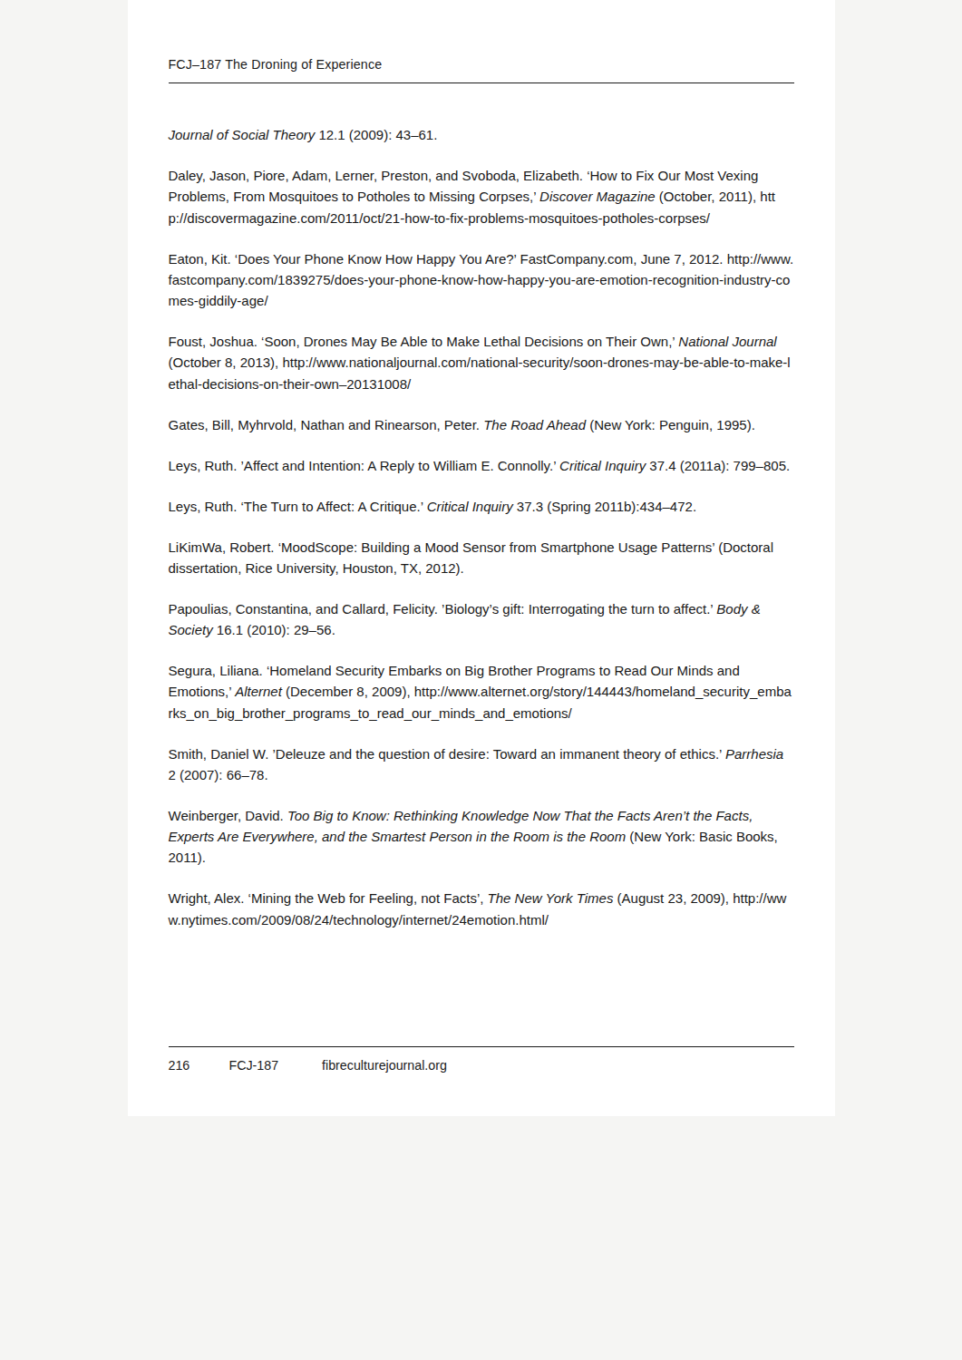FCJ–187 The Droning of Experience
Journal of Social Theory 12.1 (2009): 43–61.
Daley, Jason, Piore, Adam, Lerner, Preston, and Svoboda, Elizabeth. ‘How to Fix Our Most Vexing Problems, From Mosquitoes to Potholes to Missing Corpses,’ Discover Magazine (October, 2011), http://discovermagazine.com/2011/oct/21-how-to-fix-problems-mosquitoes-potholes-corpses/
Eaton, Kit. ‘Does Your Phone Know How Happy You Are?’ FastCompany.com, June 7, 2012. http://www.fastcompany.com/1839275/does-your-phone-know-how-happy-you-are-emotion-recognition-industry-comes-giddily-age/
Foust, Joshua. ‘Soon, Drones May Be Able to Make Lethal Decisions on Their Own,’ National Journal (October 8, 2013), http://www.nationaljournal.com/national-security/soon-drones-may-be-able-to-make-lethal-decisions-on-their-own–20131008/
Gates, Bill, Myhrvold, Nathan and Rinearson, Peter. The Road Ahead (New York: Penguin, 1995).
Leys, Ruth. ’Affect and Intention: A Reply to William E. Connolly.’ Critical Inquiry 37.4 (2011a): 799–805.
Leys, Ruth. ‘The Turn to Affect: A Critique.’ Critical Inquiry 37.3 (Spring 2011b):434–472.
LiKimWa, Robert. ‘MoodScope: Building a Mood Sensor from Smartphone Usage Patterns’ (Doctoral dissertation, Rice University, Houston, TX, 2012).
Papoulias, Constantina, and Callard, Felicity. ’Biology’s gift: Interrogating the turn to affect.’ Body & Society 16.1 (2010): 29–56.
Segura, Liliana. ‘Homeland Security Embarks on Big Brother Programs to Read Our Minds and Emotions,’ Alternet (December 8, 2009), http://www.alternet.org/story/144443/homeland_security_embarks_on_big_brother_programs_to_read_our_minds_and_emotions/
Smith, Daniel W. ’Deleuze and the question of desire: Toward an immanent theory of ethics.’ Parrhesia 2 (2007): 66–78.
Weinberger, David. Too Big to Know: Rethinking Knowledge Now That the Facts Aren’t the Facts, Experts Are Everywhere, and the Smartest Person in the Room is the Room (New York: Basic Books, 2011).
Wright, Alex. ‘Mining the Web for Feeling, not Facts’, The New York Times (August 23, 2009), http://www.nytimes.com/2009/08/24/technology/internet/24emotion.html/
216 FCJ-187 fibreculturejournal.org